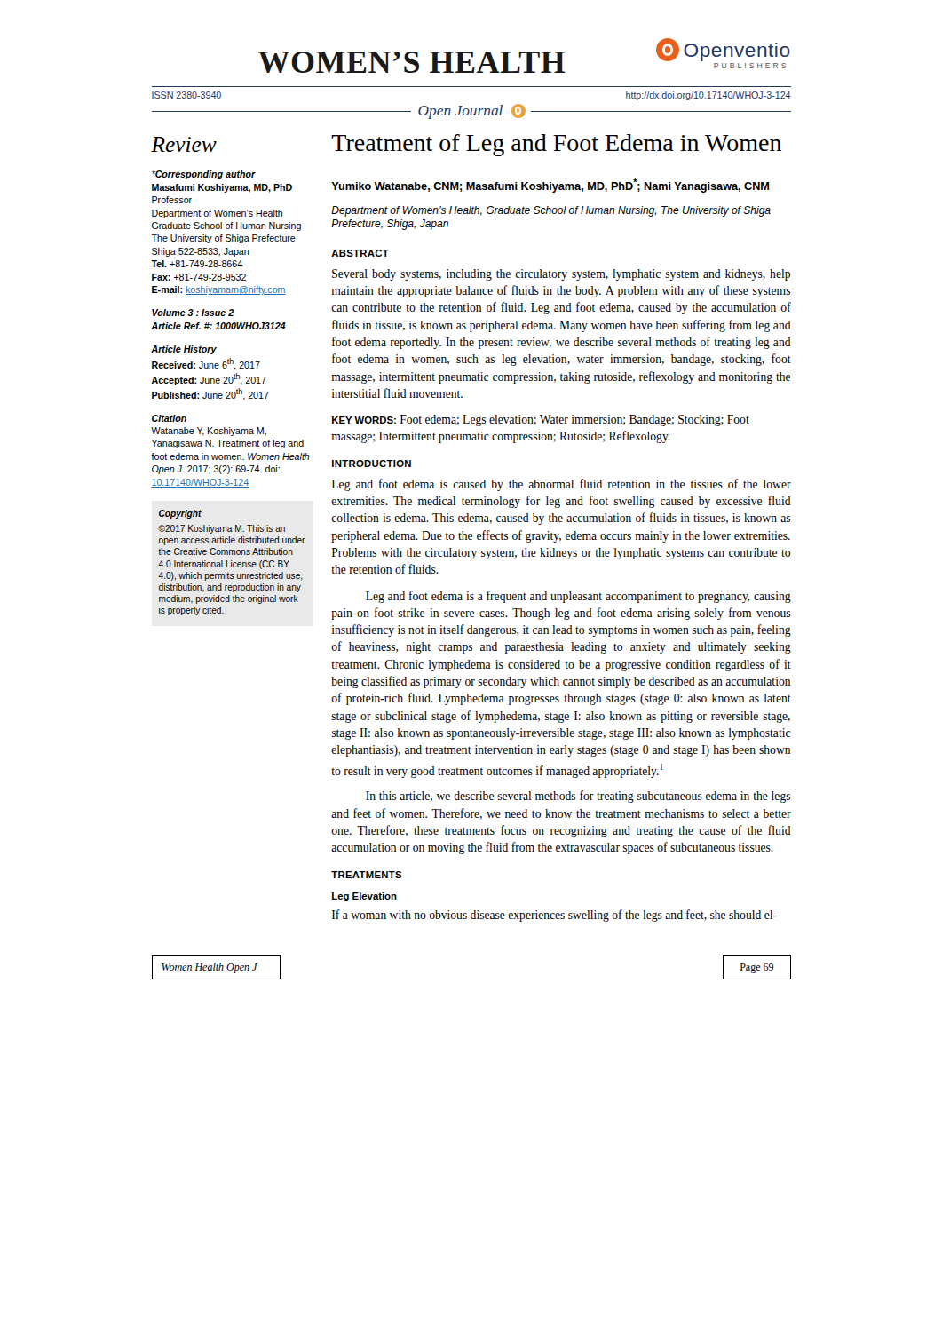WOMEN’S HEALTH
Openventio
PUBLISHERS
ISSN 2380-3940
http://dx.doi.org/10.17140/WHOJ-3-124
Open Journal
Review
*Corresponding author
Masafumi Koshiyama, MD, PhD
Professor
Department of Women’s Health
Graduate School of Human Nursing
The University of Shiga Prefecture
Shiga 522-8533, Japan
Tel. +81-749-28-8664
Fax: +81-749-28-9532
E-mail: koshiyamam@nifty.com
Volume 3 : Issue 2
Article Ref. #: 1000WHOJ3124
Article History
Received: June 6th, 2017
Accepted: June 20th, 2017
Published: June 20th, 2017
Citation
Watanabe Y, Koshiyama M, Yanagisawa N. Treatment of leg and foot edema in women. Women Health Open J. 2017; 3(2): 69-74. doi: 10.17140/WHOJ-3-124
Copyright
©2017 Koshiyama M. This is an open access article distributed under the Creative Commons Attribution 4.0 International License (CC BY 4.0), which permits unrestricted use, distribution, and reproduction in any medium, provided the original work is properly cited.
Treatment of Leg and Foot Edema in Women
Yumiko Watanabe, CNM; Masafumi Koshiyama, MD, PhD*; Nami Yanagisawa, CNM
Department of Women’s Health, Graduate School of Human Nursing, The University of Shiga Prefecture, Shiga, Japan
ABSTRACT
Several body systems, including the circulatory system, lymphatic system and kidneys, help maintain the appropriate balance of fluids in the body. A problem with any of these systems can contribute to the retention of fluid. Leg and foot edema, caused by the accumulation of fluids in tissue, is known as peripheral edema. Many women have been suffering from leg and foot edema reportedly. In the present review, we describe several methods of treating leg and foot edema in women, such as leg elevation, water immersion, bandage, stocking, foot massage, intermittent pneumatic compression, taking rutoside, reflexology and monitoring the interstitial fluid movement.
KEY WORDS: Foot edema; Legs elevation; Water immersion; Bandage; Stocking; Foot massage; Intermittent pneumatic compression; Rutoside; Reflexology.
INTRODUCTION
Leg and foot edema is caused by the abnormal fluid retention in the tissues of the lower extremities. The medical terminology for leg and foot swelling caused by excessive fluid collection is edema. This edema, caused by the accumulation of fluids in tissues, is known as peripheral edema. Due to the effects of gravity, edema occurs mainly in the lower extremities. Problems with the circulatory system, the kidneys or the lymphatic systems can contribute to the retention of fluids.
Leg and foot edema is a frequent and unpleasant accompaniment to pregnancy, causing pain on foot strike in severe cases. Though leg and foot edema arising solely from venous insufficiency is not in itself dangerous, it can lead to symptoms in women such as pain, feeling of heaviness, night cramps and paraesthesia leading to anxiety and ultimately seeking treatment. Chronic lymphedema is considered to be a progressive condition regardless of it being classified as primary or secondary which cannot simply be described as an accumulation of protein-rich fluid. Lymphedema progresses through stages (stage 0: also known as latent stage or subclinical stage of lymphedema, stage I: also known as pitting or reversible stage, stage II: also known as spontaneously-irreversible stage, stage III: also known as lymphostatic elephantiasis), and treatment intervention in early stages (stage 0 and stage I) has been shown to result in very good treatment outcomes if managed appropriately.1
In this article, we describe several methods for treating subcutaneous edema in the legs and feet of women. Therefore, we need to know the treatment mechanisms to select a better one. Therefore, these treatments focus on recognizing and treating the cause of the fluid accumulation or on moving the fluid from the extravascular spaces of subcutaneous tissues.
TREATMENTS
Leg Elevation
If a woman with no obvious disease experiences swelling of the legs and feet, she should el-
Women Health Open J
Page 69